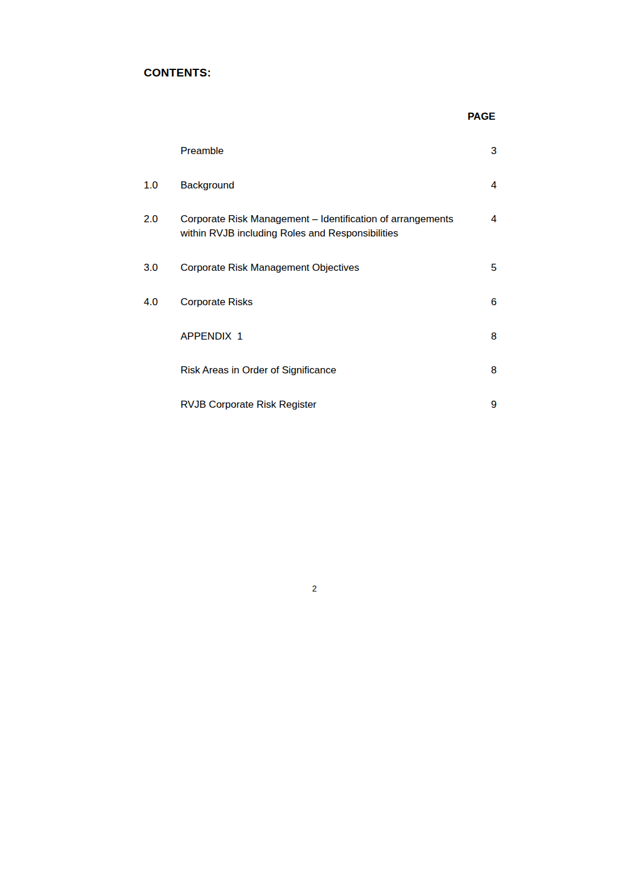CONTENTS:
PAGE
| | Preamble | 3 |
| 1.0 | Background | 4 |
| 2.0 | Corporate Risk Management – Identification of arrangements within RVJB including Roles and Responsibilities | 4 |
| 3.0 | Corporate Risk Management Objectives | 5 |
| 4.0 | Corporate Risks | 6 |
| | APPENDIX 1 | 8 |
| | Risk Areas in Order of Significance | 8 |
| | RVJB Corporate Risk Register | 9 |
2